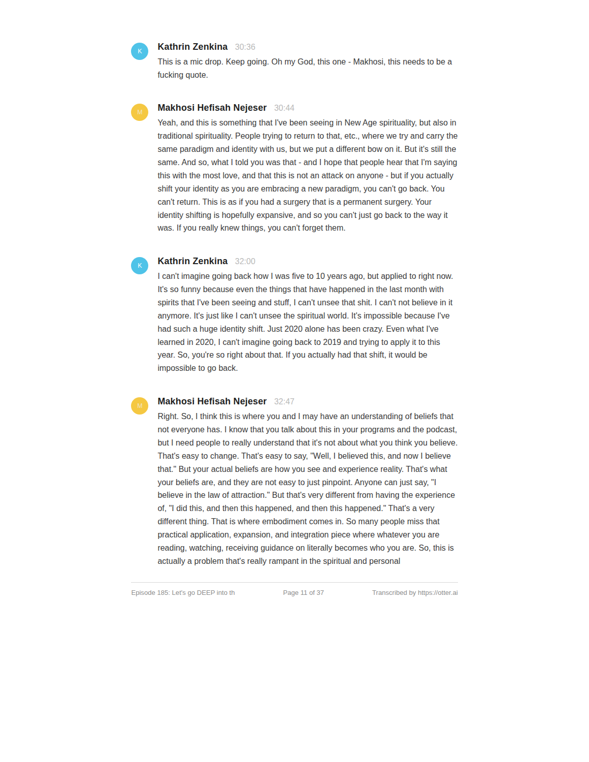K
Kathrin Zenkina 30:36
This is a mic drop. Keep going. Oh my God, this one - Makhosi, this needs to be a fucking quote.
M
Makhosi Hefisah Nejeser 30:44
Yeah, and this is something that I've been seeing in New Age spirituality, but also in traditional spirituality. People trying to return to that, etc., where we try and carry the same paradigm and identity with us, but we put a different bow on it. But it's still the same. And so, what I told you was that - and I hope that people hear that I'm saying this with the most love, and that this is not an attack on anyone - but if you actually shift your identity as you are embracing a new paradigm, you can't go back. You can't return. This is as if you had a surgery that is a permanent surgery. Your identity shifting is hopefully expansive, and so you can't just go back to the way it was. If you really knew things, you can't forget them.
K
Kathrin Zenkina 32:00
I can't imagine going back how I was five to 10 years ago, but applied to right now. It's so funny because even the things that have happened in the last month with spirits that I've been seeing and stuff, I can't unsee that shit. I can't not believe in it anymore. It's just like I can't unsee the spiritual world. It's impossible because I've had such a huge identity shift. Just 2020 alone has been crazy. Even what I've learned in 2020, I can't imagine going back to 2019 and trying to apply it to this year. So, you're so right about that. If you actually had that shift, it would be impossible to go back.
M
Makhosi Hefisah Nejeser 32:47
Right. So, I think this is where you and I may have an understanding of beliefs that not everyone has. I know that you talk about this in your programs and the podcast, but I need people to really understand that it's not about what you think you believe. That's easy to change. That's easy to say, "Well, I believed this, and now I believe that." But your actual beliefs are how you see and experience reality. That's what your beliefs are, and they are not easy to just pinpoint. Anyone can just say, "I believe in the law of attraction." But that's very different from having the experience of, "I did this, and then this happened, and then this happened." That's a very different thing. That is where embodiment comes in. So many people miss that practical application, expansion, and integration piece where whatever you are reading, watching, receiving guidance on literally becomes who you are. So, this is actually a problem that's really rampant in the spiritual and personal
Episode 185: Let's go DEEP into th
Page 11 of 37
Transcribed by https://otter.ai